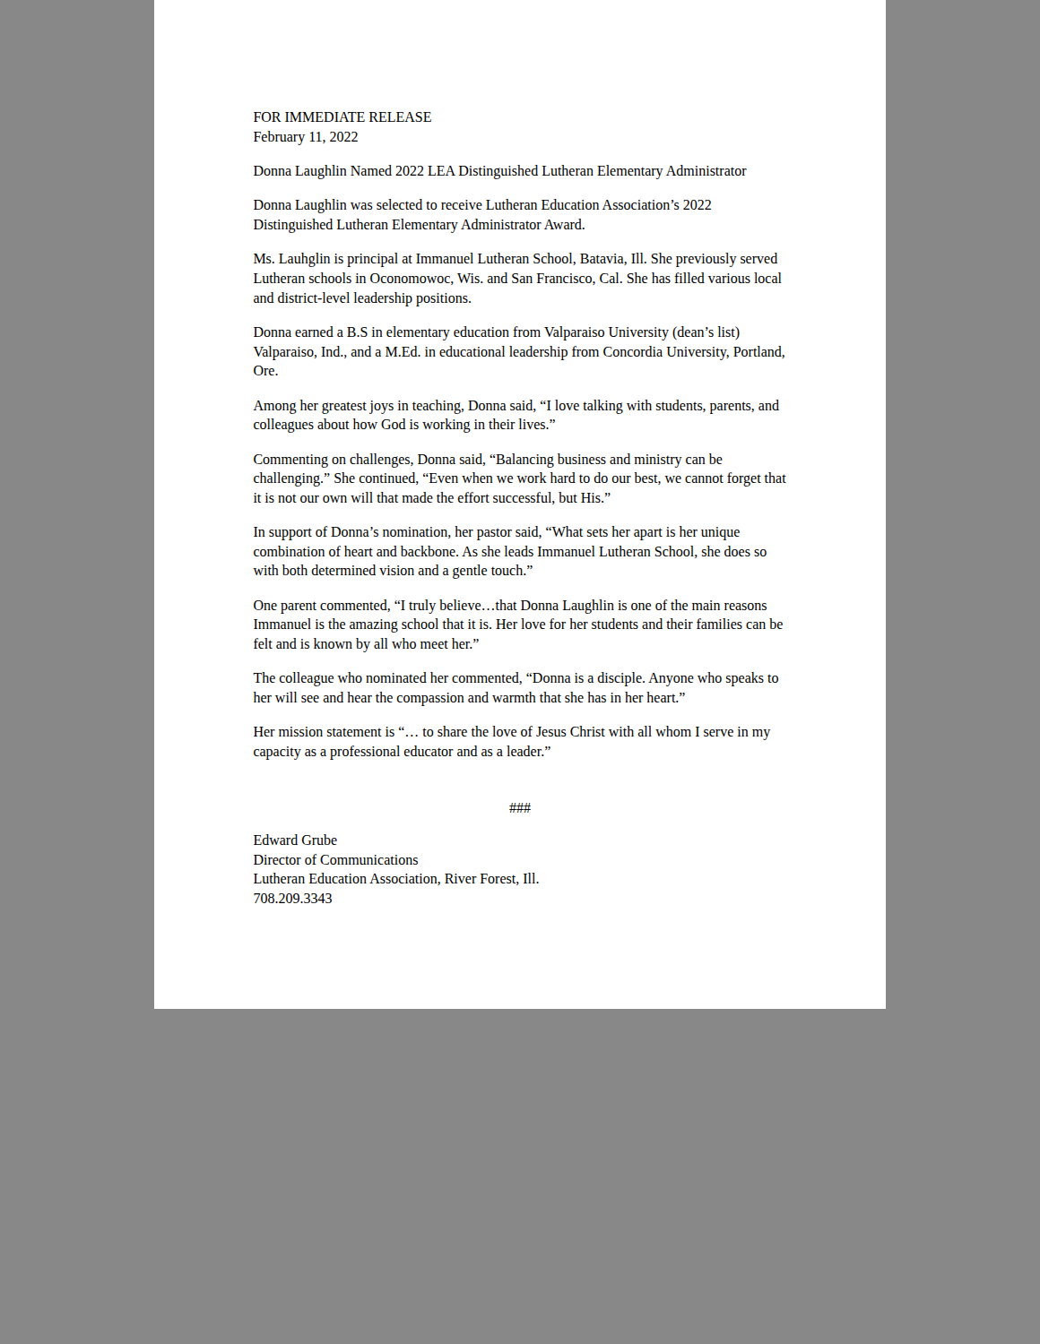FOR IMMEDIATE RELEASE February 11, 2022
Donna Laughlin Named 2022 LEA Distinguished Lutheran Elementary Administrator
Donna Laughlin was selected to receive Lutheran Education Association’s 2022 Distinguished Lutheran Elementary Administrator Award.
Ms. Lauhglin is principal at Immanuel Lutheran School, Batavia, Ill. She previously served Lutheran schools in Oconomowoc, Wis. and San Francisco, Cal. She has filled various local and district-level leadership positions.
Donna earned a B.S in elementary education from Valparaiso University (dean’s list) Valparaiso, Ind., and a M.Ed. in educational leadership from Concordia University, Portland, Ore.
Among her greatest joys in teaching, Donna said, “I love talking with students, parents, and colleagues about how God is working in their lives.”
Commenting on challenges, Donna said, “Balancing business and ministry can be challenging.” She continued, “Even when we work hard to do our best, we cannot forget that it is not our own will that made the effort successful, but His.”
In support of Donna’s nomination, her pastor said, “What sets her apart is her unique combination of heart and backbone. As she leads Immanuel Lutheran School, she does so with both determined vision and a gentle touch.”
One parent commented, “I truly believe…that Donna Laughlin is one of the main reasons Immanuel is the amazing school that it is. Her love for her students and their families can be felt and is known by all who meet her.”
The colleague who nominated her commented, “Donna is a disciple. Anyone who speaks to her will see and hear the compassion and warmth that she has in her heart.”
Her mission statement is “… to share the love of Jesus Christ with all whom I serve in my capacity as a professional educator and as a leader.”
###
Edward Grube Director of Communications Lutheran Education Association, River Forest, Ill. 708.209.3343